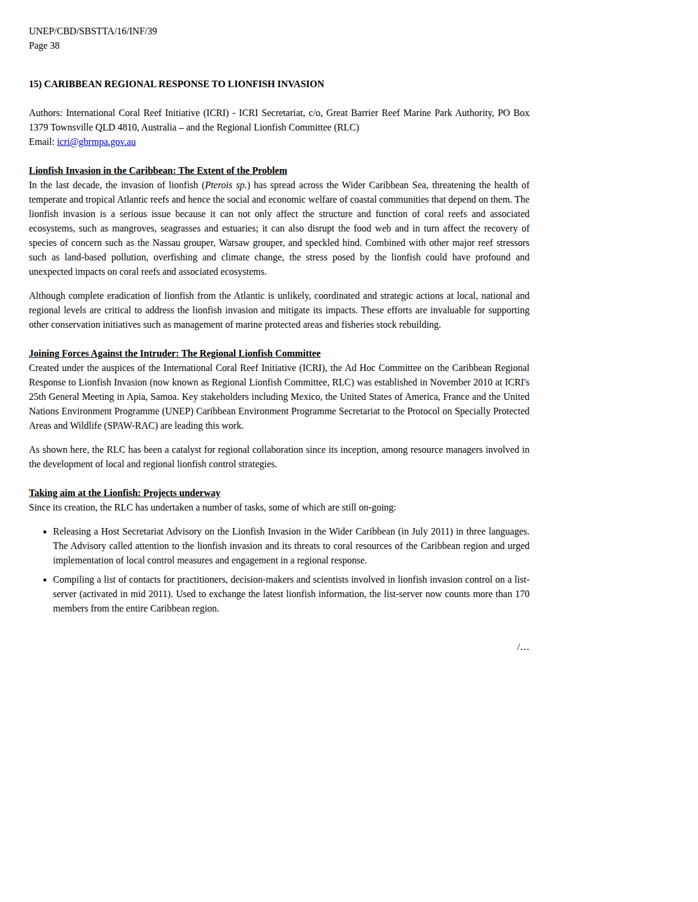UNEP/CBD/SBSTTA/16/INF/39
Page 38
15) Caribbean Regional Response to Lionfish Invasion
Authors: International Coral Reef Initiative (ICRI) - ICRI Secretariat, c/o, Great Barrier Reef Marine Park Authority, PO Box 1379 Townsville QLD 4810, Australia – and the Regional Lionfish Committee (RLC)
Email: icri@gbrmpa.gov.au
Lionfish Invasion in the Caribbean: The Extent of the Problem
In the last decade, the invasion of lionfish (Pterois sp.) has spread across the Wider Caribbean Sea, threatening the health of temperate and tropical Atlantic reefs and hence the social and economic welfare of coastal communities that depend on them. The lionfish invasion is a serious issue because it can not only affect the structure and function of coral reefs and associated ecosystems, such as mangroves, seagrasses and estuaries; it can also disrupt the food web and in turn affect the recovery of species of concern such as the Nassau grouper, Warsaw grouper, and speckled hind. Combined with other major reef stressors such as land-based pollution, overfishing and climate change, the stress posed by the lionfish could have profound and unexpected impacts on coral reefs and associated ecosystems.
Although complete eradication of lionfish from the Atlantic is unlikely, coordinated and strategic actions at local, national and regional levels are critical to address the lionfish invasion and mitigate its impacts. These efforts are invaluable for supporting other conservation initiatives such as management of marine protected areas and fisheries stock rebuilding.
Joining Forces Against the Intruder: The Regional Lionfish Committee
Created under the auspices of the International Coral Reef Initiative (ICRI), the Ad Hoc Committee on the Caribbean Regional Response to Lionfish Invasion (now known as Regional Lionfish Committee, RLC) was established in November 2010 at ICRI's 25th General Meeting in Apia, Samoa. Key stakeholders including Mexico, the United States of America, France and the United Nations Environment Programme (UNEP) Caribbean Environment Programme Secretariat to the Protocol on Specially Protected Areas and Wildlife (SPAW-RAC) are leading this work.
As shown here, the RLC has been a catalyst for regional collaboration since its inception, among resource managers involved in the development of local and regional lionfish control strategies.
Taking aim at the Lionfish: Projects underway
Since its creation, the RLC has undertaken a number of tasks, some of which are still on-going:
Releasing a Host Secretariat Advisory on the Lionfish Invasion in the Wider Caribbean (in July 2011) in three languages. The Advisory called attention to the lionfish invasion and its threats to coral resources of the Caribbean region and urged implementation of local control measures and engagement in a regional response.
Compiling a list of contacts for practitioners, decision-makers and scientists involved in lionfish invasion control on a list-server (activated in mid 2011). Used to exchange the latest lionfish information, the list-server now counts more than 170 members from the entire Caribbean region.
/…